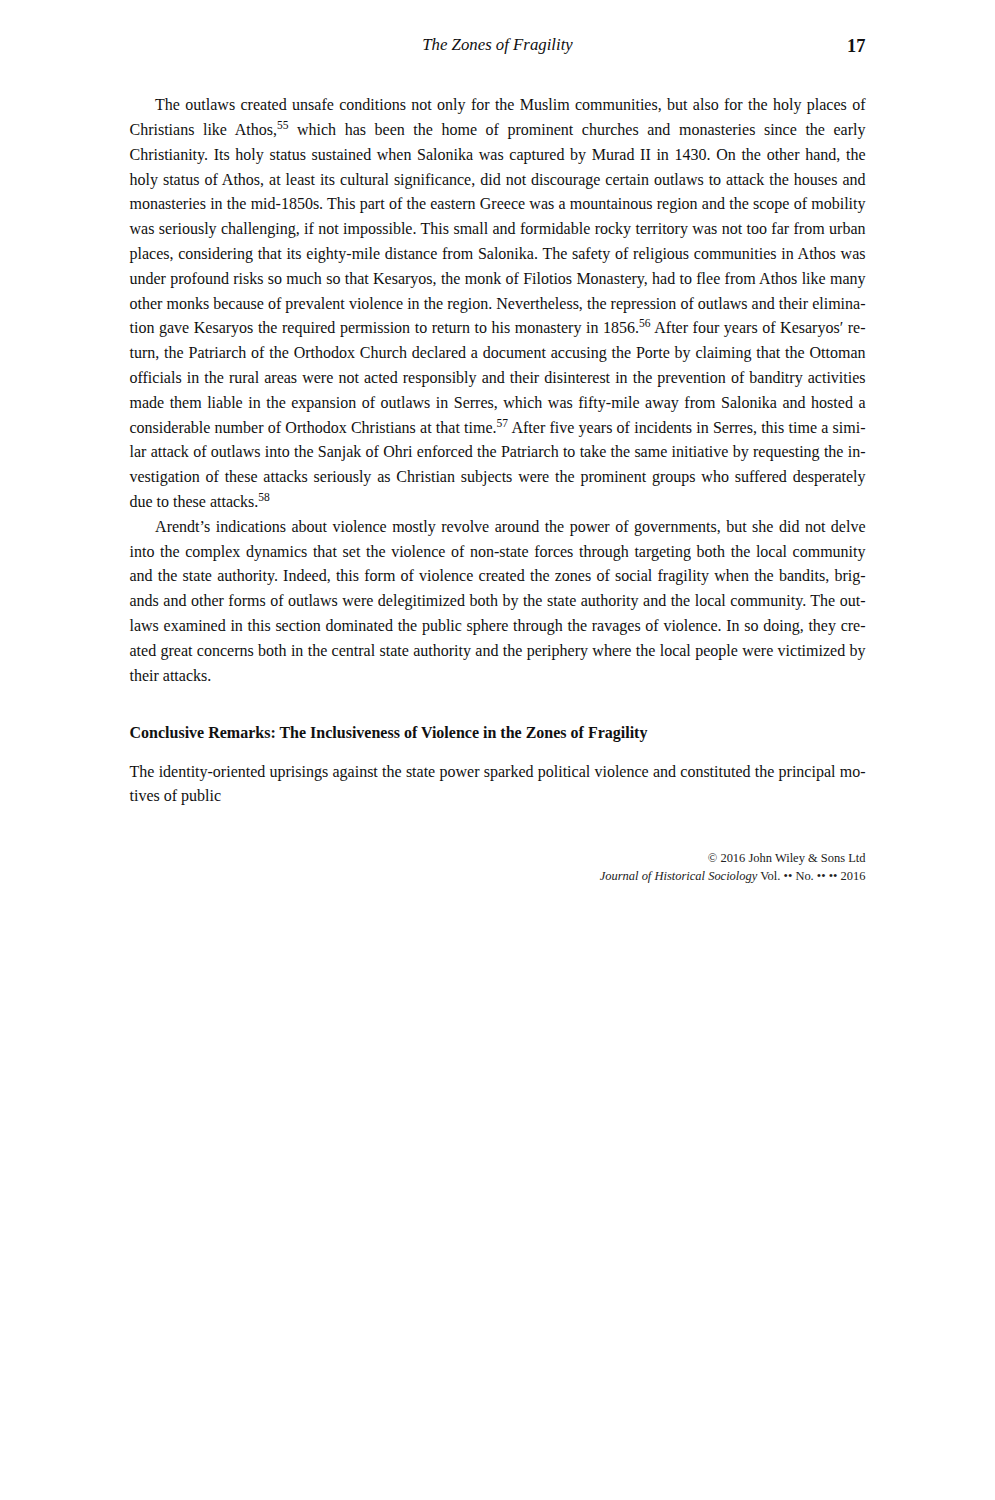The Zones of Fragility 17
The outlaws created unsafe conditions not only for the Muslim communities, but also for the holy places of Christians like Athos,55 which has been the home of prominent churches and monasteries since the early Christianity. Its holy status sustained when Salonika was captured by Murad II in 1430. On the other hand, the holy status of Athos, at least its cultural significance, did not discourage certain outlaws to attack the houses and monasteries in the mid-1850s. This part of the eastern Greece was a mountainous region and the scope of mobility was seriously challenging, if not impossible. This small and formidable rocky territory was not too far from urban places, considering that its eighty-mile distance from Salonika. The safety of religious communities in Athos was under profound risks so much so that Kesaryos, the monk of Filotios Monastery, had to flee from Athos like many other monks because of prevalent violence in the region. Nevertheless, the repression of outlaws and their elimination gave Kesaryos the required permission to return to his monastery in 1856.56 After four years of Kesaryos′ return, the Patriarch of the Orthodox Church declared a document accusing the Porte by claiming that the Ottoman officials in the rural areas were not acted responsibly and their disinterest in the prevention of banditry activities made them liable in the expansion of outlaws in Serres, which was fifty-mile away from Salonika and hosted a considerable number of Orthodox Christians at that time.57 After five years of incidents in Serres, this time a similar attack of outlaws into the Sanjak of Ohri enforced the Patriarch to take the same initiative by requesting the investigation of these attacks seriously as Christian subjects were the prominent groups who suffered desperately due to these attacks.58
Arendt’s indications about violence mostly revolve around the power of governments, but she did not delve into the complex dynamics that set the violence of non-state forces through targeting both the local community and the state authority. Indeed, this form of violence created the zones of social fragility when the bandits, brigands and other forms of outlaws were delegitimized both by the state authority and the local community. The outlaws examined in this section dominated the public sphere through the ravages of violence. In so doing, they created great concerns both in the central state authority and the periphery where the local people were victimized by their attacks.
Conclusive Remarks: The Inclusiveness of Violence in the Zones of Fragility
The identity-oriented uprisings against the state power sparked political violence and constituted the principal motives of public
© 2016 John Wiley & Sons Ltd
Journal of Historical Sociology Vol. •• No. •• •• 2016